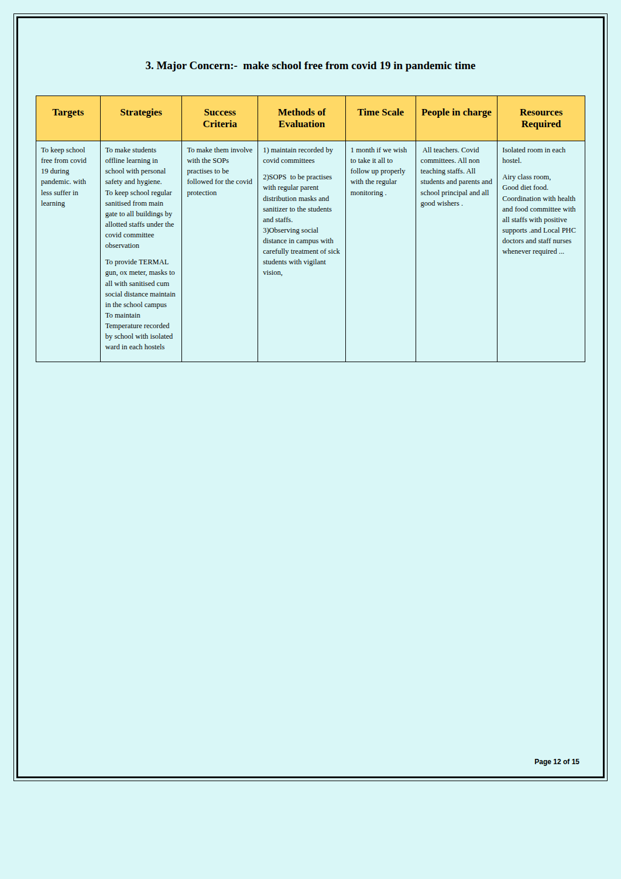3. Major Concern:- make school free from covid 19 in pandemic time
| Targets | Strategies | Success Criteria | Methods of Evaluation | Time Scale | People in charge | Resources Required |
| --- | --- | --- | --- | --- | --- | --- |
| To keep school free from covid 19 during pandemic. with less suffer in learning | To make students offline learning in school with personal safety and hygiene. To keep school regular sanitised from main gate to all buildings by allotted staffs under the covid committee observation To provide TERMAL gun, ox meter, masks to all with sanitised cum social distance maintain in the school campus To maintain Temperature recorded by school with isolated ward in each hostels | To make them involve with the SOPs practises to be followed for the covid protection | 1) maintain recorded by covid committees 2)SOPS to be practises with regular parent distribution masks and sanitizer to the students and staffs. 3)Observing social distance in campus with carefully treatment of sick students with vigilant vision, | 1 month if we wish to take it all to follow up properly with the regular monitoring . | All teachers. Covid committees. All non teaching staffs. All students and parents and school principal and all good wishers . | Isolated room in each hostel. Airy class room, Good diet food. Coordination with health and food committee with all staffs with positive supports .and Local PHC doctors and staff nurses whenever required ... |
Page 12 of 15